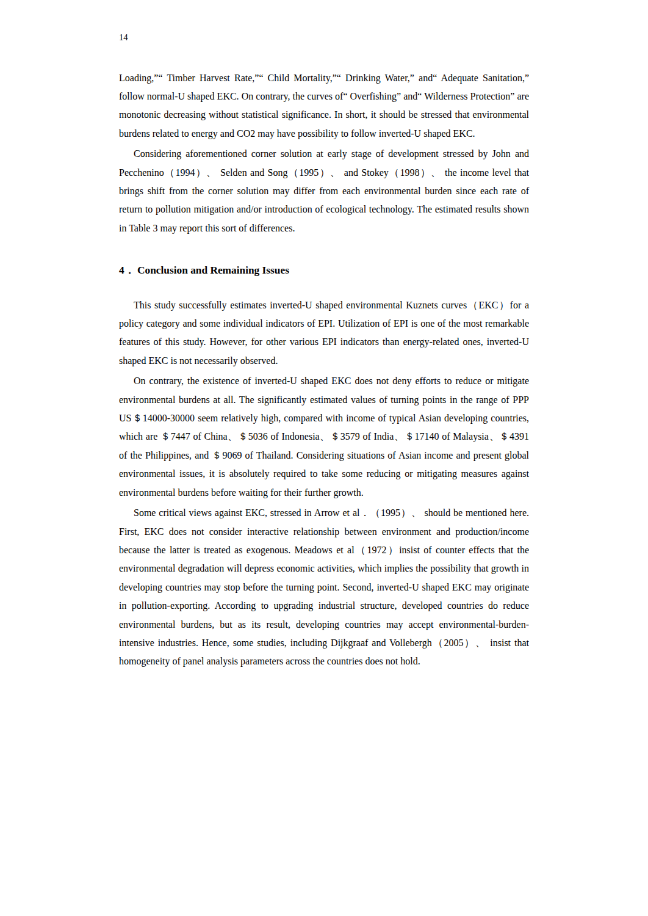14
Loading,”“ Timber Harvest Rate,”“ Child Mortality,”“ Drinking Water,” and“ Adequate Sanitation,” follow normal-U shaped EKC. On contrary, the curves of“ Overfishing” and“ Wilderness Protection” are monotonic decreasing without statistical significance. In short, it should be stressed that environmental burdens related to energy and CO2 may have possibility to follow inverted-U shaped EKC.
Considering aforementioned corner solution at early stage of development stressed by John and Pecchenino（1994）、 Selden and Song（1995）、 and Stokey（1998）、 the income level that brings shift from the corner solution may differ from each environmental burden since each rate of return to pollution mitigation and/or introduction of ecological technology. The estimated results shown in Table 3 may report this sort of differences.
4． Conclusion and Remaining Issues
This study successfully estimates inverted-U shaped environmental Kuznets curves（EKC）for a policy category and some individual indicators of EPI. Utilization of EPI is one of the most remarkable features of this study. However, for other various EPI indicators than energy-related ones, inverted-U shaped EKC is not necessarily observed.
On contrary, the existence of inverted-U shaped EKC does not deny efforts to reduce or mitigate environmental burdens at all. The significantly estimated values of turning points in the range of PPP US＄14000-30000 seem relatively high, compared with income of typical Asian developing countries, which are ＄7447 of China、＄5036 of Indonesia、＄3579 of India、＄17140 of Malaysia、＄4391 of the Philippines, and ＄9069 of Thailand. Considering situations of Asian income and present global environmental issues, it is absolutely required to take some reducing or mitigating measures against environmental burdens before waiting for their further growth.
Some critical views against EKC, stressed in Arrow et al．（1995）、 should be mentioned here. First, EKC does not consider interactive relationship between environment and production/income because the latter is treated as exogenous. Meadows et al（1972）insist of counter effects that the environmental degradation will depress economic activities, which implies the possibility that growth in developing countries may stop before the turning point. Second, inverted-U shaped EKC may originate in pollution-exporting. According to upgrading industrial structure, developed countries do reduce environmental burdens, but as its result, developing countries may accept environmental-burden-intensive industries. Hence, some studies, including Dijkgraaf and Vollebergh（2005）、 insist that homogeneity of panel analysis parameters across the countries does not hold.